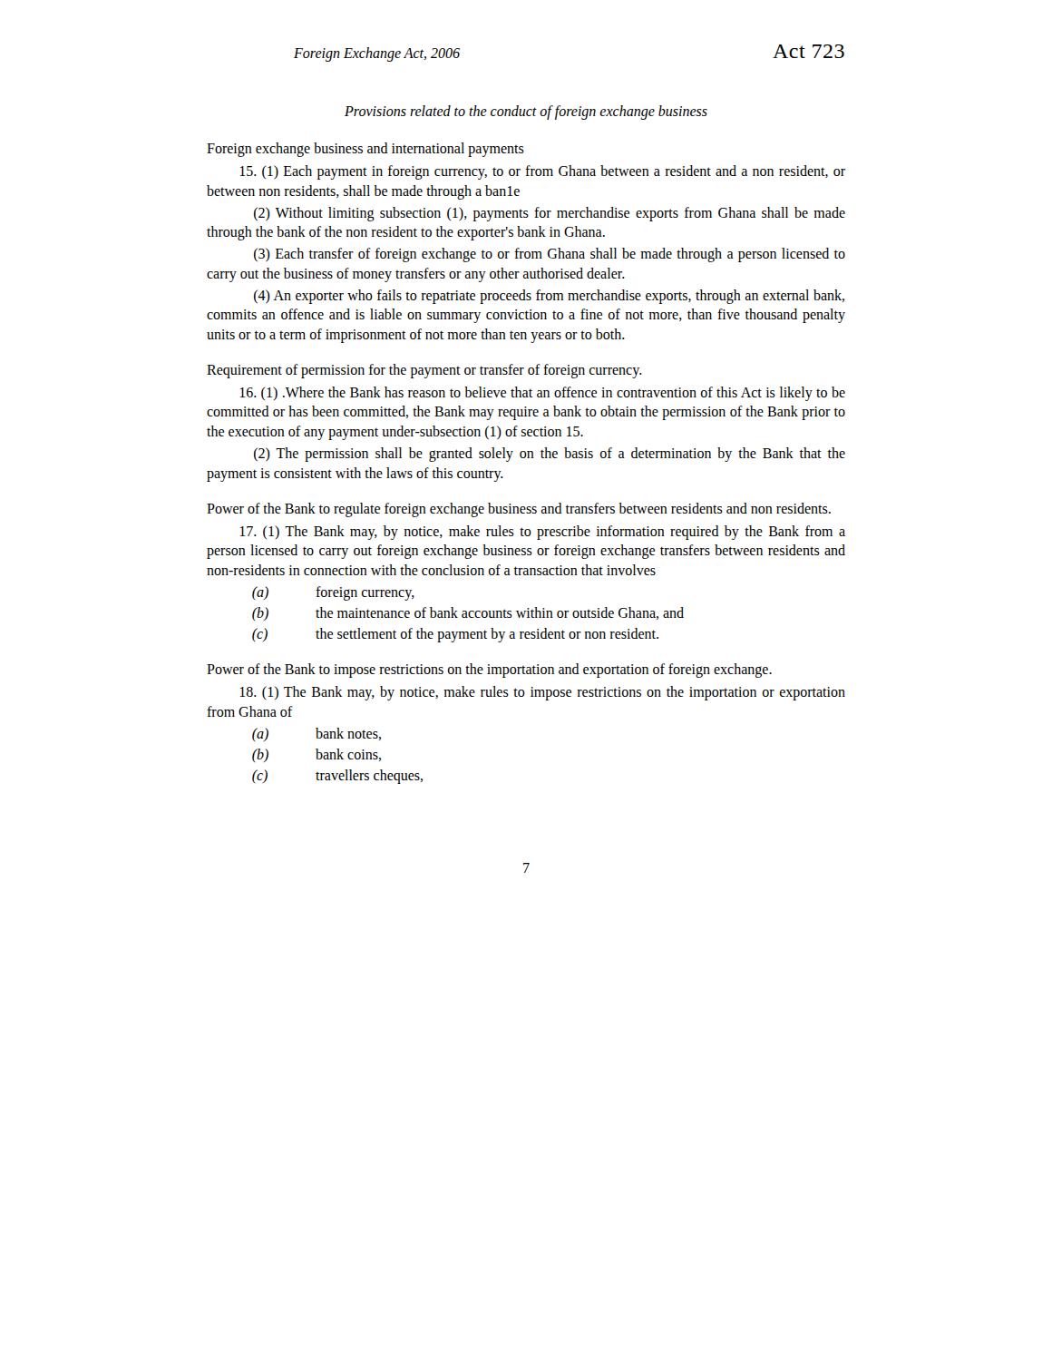Foreign Exchange Act, 2006 Act 723
Provisions related to the conduct of foreign exchange business
Foreign exchange business and international payments
15. (1) Each payment in foreign currency, to or from Ghana between a resident and a non resident, or between non residents, shall be made through a ban1e
(2) Without limiting subsection (1), payments for merchandise exports from Ghana shall be made through the bank of the non resident to the exporter's bank in Ghana.
(3) Each transfer of foreign exchange to or from Ghana shall be made through a person licensed to carry out the business of money transfers or any other authorised dealer.
(4) An exporter who fails to repatriate proceeds from merchandise exports, through an external bank, commits an offence and is liable on summary conviction to a fine of not more, than five thousand penalty units or to a term of imprisonment of not more than ten years or to both.
Requirement of permission for the payment or transfer of foreign currency.
16. (1) .Where the Bank has reason to believe that an offence in contravention of this Act is likely to be committed or has been committed, the Bank may require a bank to obtain the permission of the Bank prior to the execution of any payment under-subsection (1) of section 15.
(2) The permission shall be granted solely on the basis of a determination by the Bank that the payment is consistent with the laws of this country.
Power of the Bank to regulate foreign exchange business and transfers between residents and non residents.
17. (1) The Bank may, by notice, make rules to prescribe information required by the Bank from a person licensed to carry out foreign exchange business or foreign exchange transfers between residents and non-residents in connection with the conclusion of a transaction that involves
(a) foreign currency,
(b) the maintenance of bank accounts within or outside Ghana, and
(c) the settlement of the payment by a resident or non resident.
Power of the Bank to impose restrictions on the importation and exportation of foreign exchange.
18. (1) The Bank may, by notice, make rules to impose restrictions on the importation or exportation from Ghana of
(a) bank notes,
(b) bank coins,
(c) travellers cheques,
7